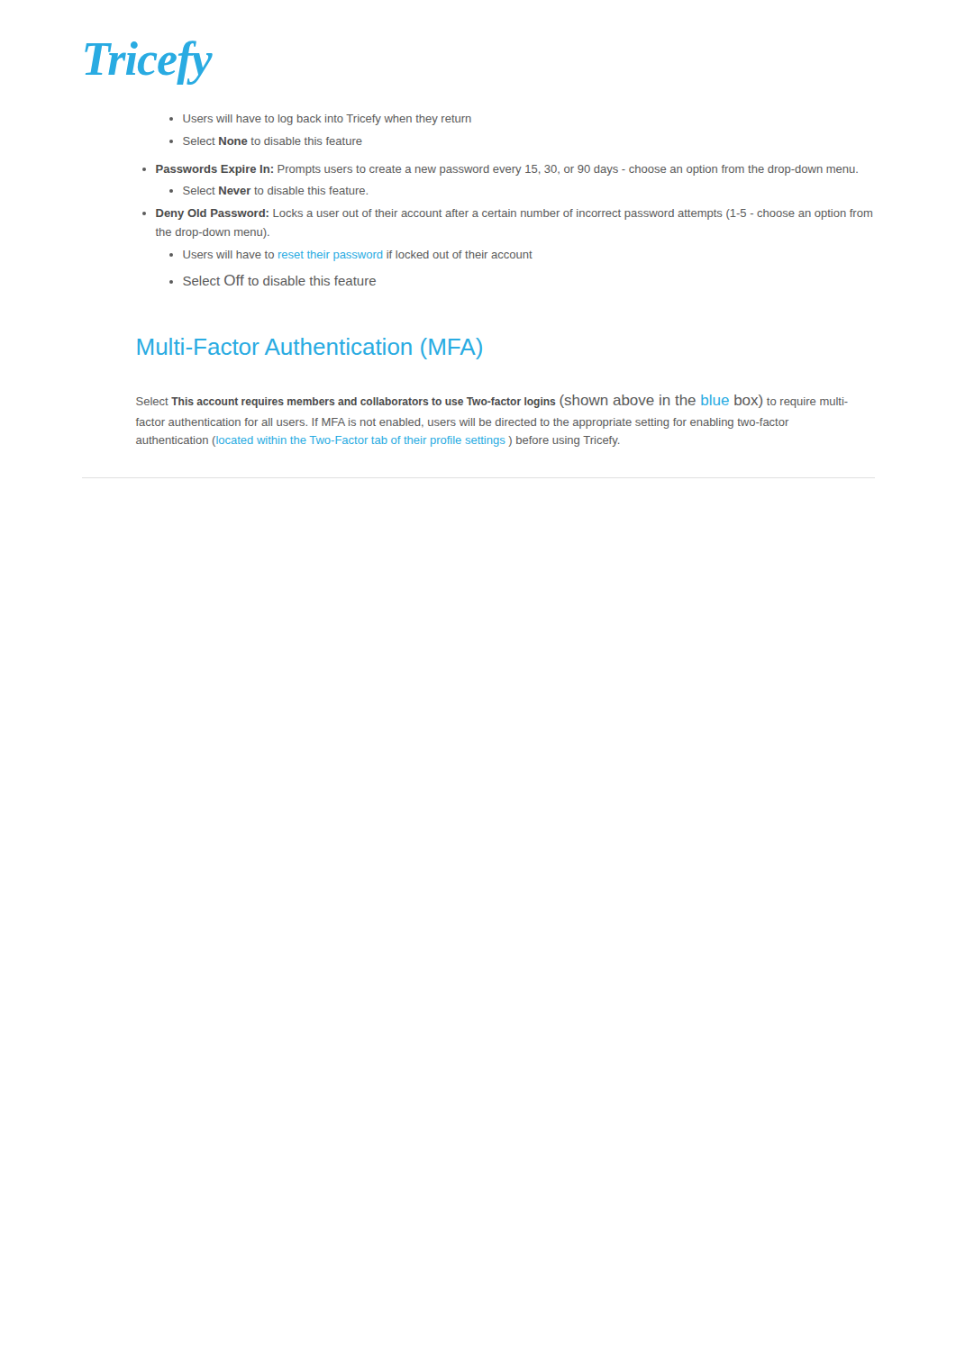Tricefy
Users will have to log back into Tricefy when they return
Select None to disable this feature
Passwords Expire In: Prompts users to create a new password every 15, 30, or 90 days - choose an option from the drop-down menu.
Select Never to disable this feature.
Deny Old Password: Locks a user out of their account after a certain number of incorrect password attempts (1-5 - choose an option from the drop-down menu).
Users will have to reset their password if locked out of their account
Select Off to disable this feature
Multi-Factor Authentication (MFA)
Select This account requires members and collaborators to use Two-factor logins (shown above in the blue box) to require multi-factor authentication for all users. If MFA is not enabled, users will be directed to the appropriate setting for enabling two-factor authentication (located within the Two-Factor tab of their profile settings ) before using Tricefy.